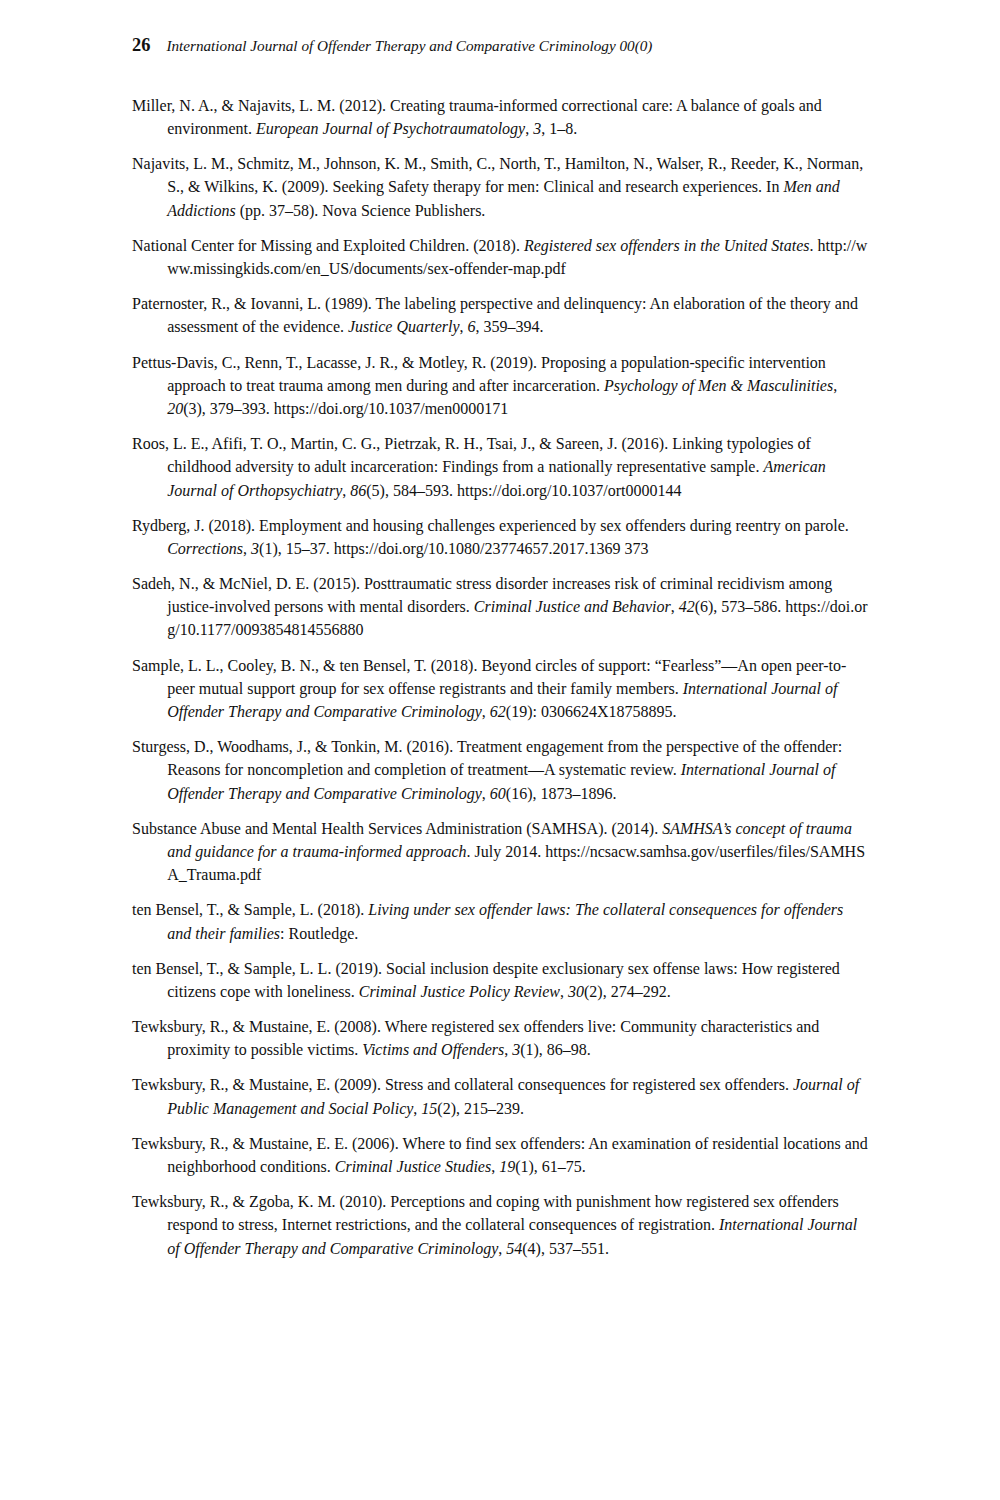26 International Journal of Offender Therapy and Comparative Criminology 00(0)
Miller, N. A., & Najavits, L. M. (2012). Creating trauma-informed correctional care: A balance of goals and environment. European Journal of Psychotraumatology, 3, 1–8.
Najavits, L. M., Schmitz, M., Johnson, K. M., Smith, C., North, T., Hamilton, N., Walser, R., Reeder, K., Norman, S., & Wilkins, K. (2009). Seeking Safety therapy for men: Clinical and research experiences. In Men and Addictions (pp. 37–58). Nova Science Publishers.
National Center for Missing and Exploited Children. (2018). Registered sex offenders in the United States. http://www.missingkids.com/en_US/documents/sex-offender-map.pdf
Paternoster, R., & Iovanni, L. (1989). The labeling perspective and delinquency: An elaboration of the theory and assessment of the evidence. Justice Quarterly, 6, 359–394.
Pettus-Davis, C., Renn, T., Lacasse, J. R., & Motley, R. (2019). Proposing a population-specific intervention approach to treat trauma among men during and after incarceration. Psychology of Men & Masculinities, 20(3), 379–393. https://doi.org/10.1037/men0000171
Roos, L. E., Afifi, T. O., Martin, C. G., Pietrzak, R. H., Tsai, J., & Sareen, J. (2016). Linking typologies of childhood adversity to adult incarceration: Findings from a nationally representative sample. American Journal of Orthopsychiatry, 86(5), 584–593. https://doi.org/10.1037/ort0000144
Rydberg, J. (2018). Employment and housing challenges experienced by sex offenders during reentry on parole. Corrections, 3(1), 15–37. https://doi.org/10.1080/23774657.2017.1369 373
Sadeh, N., & McNiel, D. E. (2015). Posttraumatic stress disorder increases risk of criminal recidivism among justice-involved persons with mental disorders. Criminal Justice and Behavior, 42(6), 573–586. https://doi.org/10.1177/0093854814556880
Sample, L. L., Cooley, B. N., & ten Bensel, T. (2018). Beyond circles of support: “Fearless”—An open peer-to-peer mutual support group for sex offense registrants and their family members. International Journal of Offender Therapy and Comparative Criminology, 62(19): 0306624X18758895.
Sturgess, D., Woodhams, J., & Tonkin, M. (2016). Treatment engagement from the perspective of the offender: Reasons for noncompletion and completion of treatment—A systematic review. International Journal of Offender Therapy and Comparative Criminology, 60(16), 1873–1896.
Substance Abuse and Mental Health Services Administration (SAMHSA). (2014). SAMHSA’s concept of trauma and guidance for a trauma-informed approach. July 2014. https://ncsacw.samhsa.gov/userfiles/files/SAMHSA_Trauma.pdf
ten Bensel, T., & Sample, L. (2018). Living under sex offender laws: The collateral consequences for offenders and their families: Routledge.
ten Bensel, T., & Sample, L. L. (2019). Social inclusion despite exclusionary sex offense laws: How registered citizens cope with loneliness. Criminal Justice Policy Review, 30(2), 274–292.
Tewksbury, R., & Mustaine, E. (2008). Where registered sex offenders live: Community characteristics and proximity to possible victims. Victims and Offenders, 3(1), 86–98.
Tewksbury, R., & Mustaine, E. (2009). Stress and collateral consequences for registered sex offenders. Journal of Public Management and Social Policy, 15(2), 215–239.
Tewksbury, R., & Mustaine, E. E. (2006). Where to find sex offenders: An examination of residential locations and neighborhood conditions. Criminal Justice Studies, 19(1), 61–75.
Tewksbury, R., & Zgoba, K. M. (2010). Perceptions and coping with punishment how registered sex offenders respond to stress, Internet restrictions, and the collateral consequences of registration. International Journal of Offender Therapy and Comparative Criminology, 54(4), 537–551.